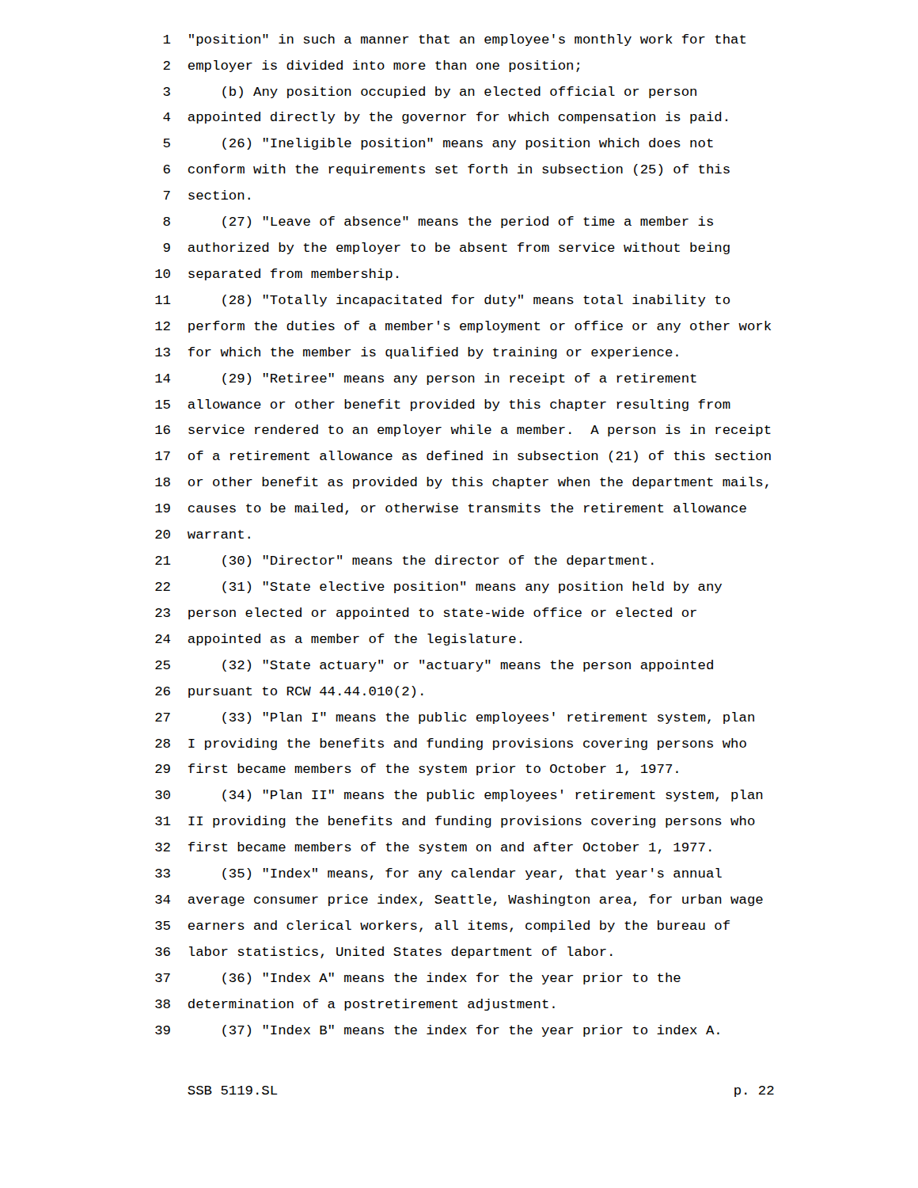"position" in such a manner that an employee's monthly work for that
employer is divided into more than one position;
(b) Any position occupied by an elected official or person
appointed directly by the governor for which compensation is paid.
(26) "Ineligible position" means any position which does not
conform with the requirements set forth in subsection (25) of this
section.
(27) "Leave of absence" means the period of time a member is
authorized by the employer to be absent from service without being
separated from membership.
(28) "Totally incapacitated for duty" means total inability to
perform the duties of a member's employment or office or any other work
for which the member is qualified by training or experience.
(29) "Retiree" means any person in receipt of a retirement
allowance or other benefit provided by this chapter resulting from
service rendered to an employer while a member. A person is in receipt
of a retirement allowance as defined in subsection (21) of this section
or other benefit as provided by this chapter when the department mails,
causes to be mailed, or otherwise transmits the retirement allowance
warrant.
(30) "Director" means the director of the department.
(31) "State elective position" means any position held by any
person elected or appointed to state-wide office or elected or
appointed as a member of the legislature.
(32) "State actuary" or "actuary" means the person appointed
pursuant to RCW 44.44.010(2).
(33) "Plan I" means the public employees' retirement system, plan
I providing the benefits and funding provisions covering persons who
first became members of the system prior to October 1, 1977.
(34) "Plan II" means the public employees' retirement system, plan
II providing the benefits and funding provisions covering persons who
first became members of the system on and after October 1, 1977.
(35) "Index" means, for any calendar year, that year's annual
average consumer price index, Seattle, Washington area, for urban wage
earners and clerical workers, all items, compiled by the bureau of
labor statistics, United States department of labor.
(36) "Index A" means the index for the year prior to the
determination of a postretirement adjustment.
(37) "Index B" means the index for the year prior to index A.
SSB 5119.SL p. 22